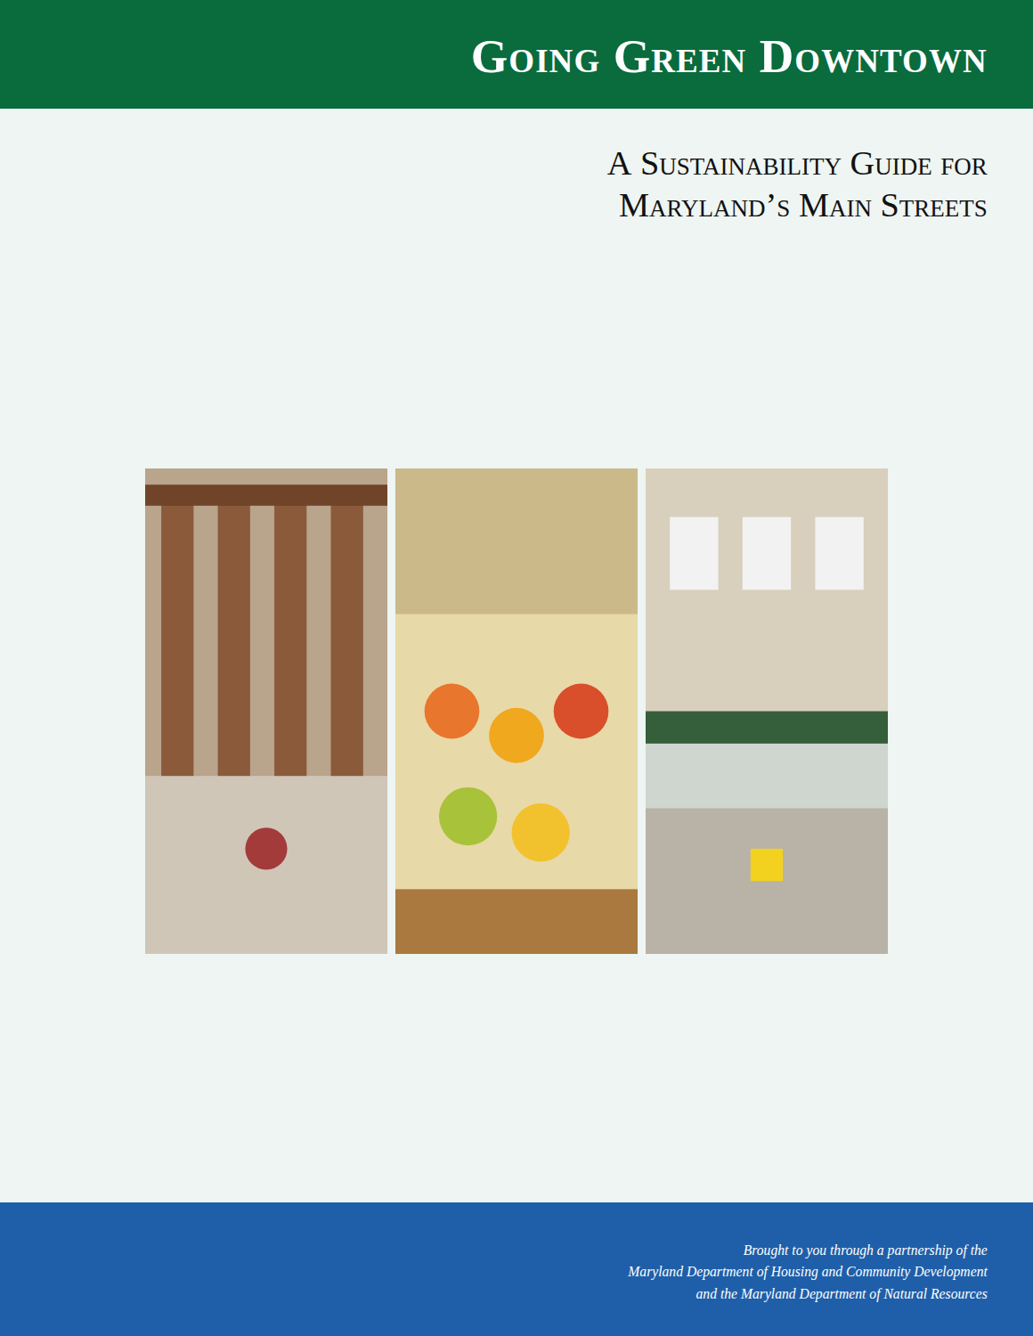Going Green Downtown
A Sustainability Guide for
Maryland’s Main Streets
Covered walkway along a downtown streetscape
Local produce at a farmers market
Historic buildings and street trees downtown
Brought to you through a partnership of the
Maryland Department of Housing and Community Development
and the Maryland Department of Natural Resources